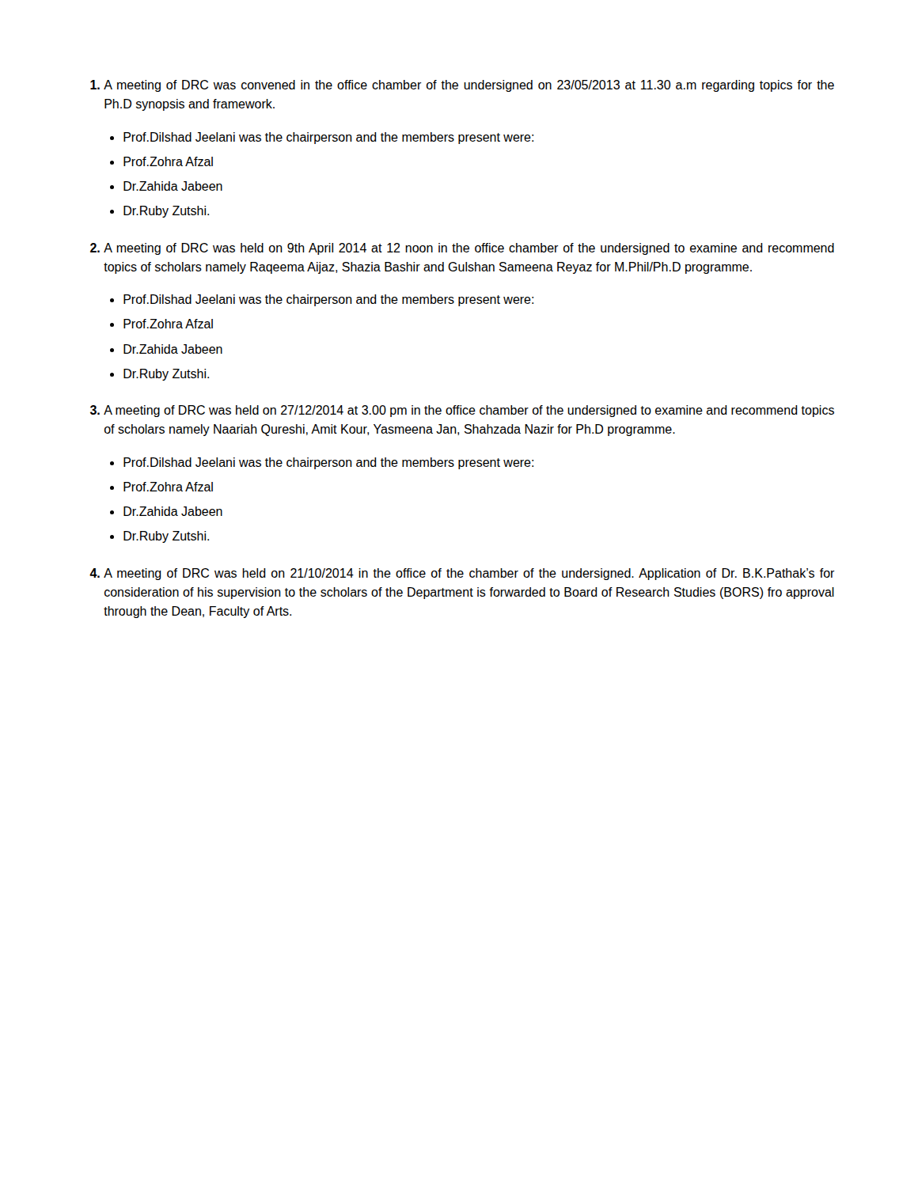A meeting of DRC was convened in the office chamber of the undersigned on 23/05/2013 at 11.30 a.m regarding topics for the Ph.D synopsis and framework.
Prof.Dilshad Jeelani was the chairperson and the members present were:
Prof.Zohra Afzal
Dr.Zahida Jabeen
Dr.Ruby Zutshi.
A meeting of DRC was held on 9th April 2014 at 12 noon in the office chamber of the undersigned to examine and recommend topics of scholars namely Raqeema Aijaz, Shazia Bashir and Gulshan Sameena Reyaz for M.Phil/Ph.D programme.
Prof.Dilshad Jeelani was the chairperson and the members present were:
Prof.Zohra Afzal
Dr.Zahida Jabeen
Dr.Ruby Zutshi.
A meeting of DRC was held on 27/12/2014 at 3.00 pm in the office chamber of the undersigned to examine and recommend topics of scholars namely Naariah Qureshi, Amit Kour, Yasmeena Jan, Shahzada Nazir for Ph.D programme.
Prof.Dilshad Jeelani was the chairperson and the members present were:
Prof.Zohra Afzal
Dr.Zahida Jabeen
Dr.Ruby Zutshi.
A meeting of DRC was held on 21/10/2014 in the office of the chamber of the undersigned. Application of Dr. B.K.Pathak’s for consideration of his supervision to the scholars of the Department is forwarded to Board of Research Studies (BORS) fro approval through the Dean, Faculty of Arts.